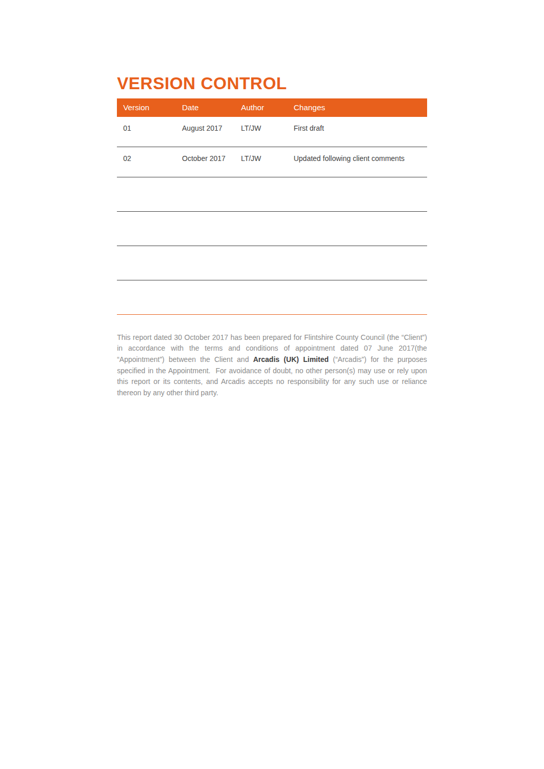VERSION CONTROL
| Version | Date | Author | Changes |
| --- | --- | --- | --- |
| 01 | August 2017 | LT/JW | First draft |
| 02 | October 2017 | LT/JW | Updated following client comments |
This report dated 30 October 2017 has been prepared for Flintshire County Council (the “Client”) in accordance with the terms and conditions of appointment dated 07 June 2017(the “Appointment”) between the Client and Arcadis (UK) Limited (“Arcadis”) for the purposes specified in the Appointment. For avoidance of doubt, no other person(s) may use or rely upon this report or its contents, and Arcadis accepts no responsibility for any such use or reliance thereon by any other third party.